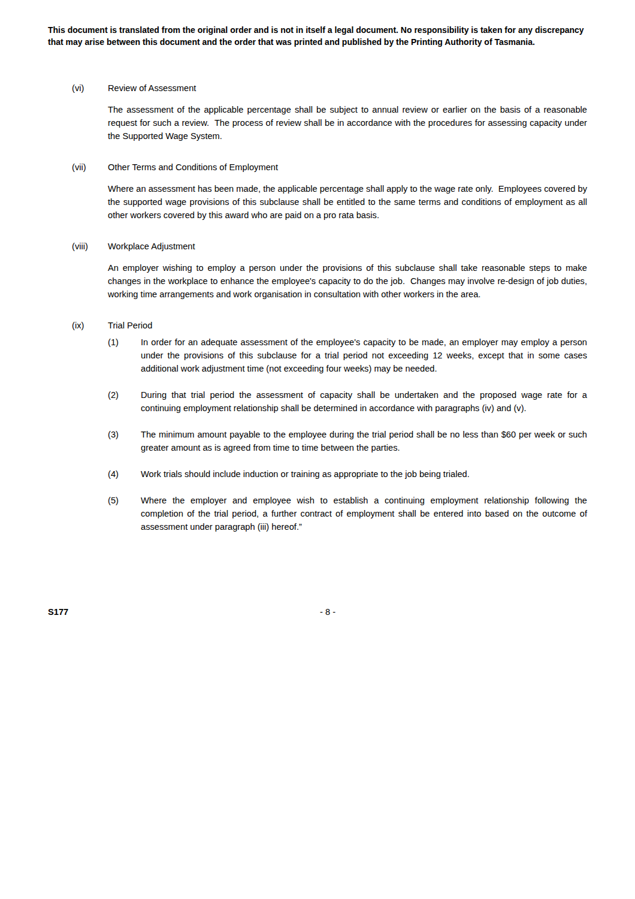This document is translated from the original order and is not in itself a legal document. No responsibility is taken for any discrepancy that may arise between this document and the order that was printed and published by the Printing Authority of Tasmania.
(vi)
Review of Assessment
The assessment of the applicable percentage shall be subject to annual review or earlier on the basis of a reasonable request for such a review. The process of review shall be in accordance with the procedures for assessing capacity under the Supported Wage System.
(vii)
Other Terms and Conditions of Employment
Where an assessment has been made, the applicable percentage shall apply to the wage rate only. Employees covered by the supported wage provisions of this subclause shall be entitled to the same terms and conditions of employment as all other workers covered by this award who are paid on a pro rata basis.
(viii)
Workplace Adjustment
An employer wishing to employ a person under the provisions of this subclause shall take reasonable steps to make changes in the workplace to enhance the employee's capacity to do the job. Changes may involve re-design of job duties, working time arrangements and work organisation in consultation with other workers in the area.
(ix)
Trial Period
(1)
In order for an adequate assessment of the employee's capacity to be made, an employer may employ a person under the provisions of this subclause for a trial period not exceeding 12 weeks, except that in some cases additional work adjustment time (not exceeding four weeks) may be needed.
(2)
During that trial period the assessment of capacity shall be undertaken and the proposed wage rate for a continuing employment relationship shall be determined in accordance with paragraphs (iv) and (v).
(3)
The minimum amount payable to the employee during the trial period shall be no less than $60 per week or such greater amount as is agreed from time to time between the parties.
(4)
Work trials should include induction or training as appropriate to the job being trialed.
(5)
Where the employer and employee wish to establish a continuing employment relationship following the completion of the trial period, a further contract of employment shall be entered into based on the outcome of assessment under paragraph (iii) hereof.”
S177
- 8 -